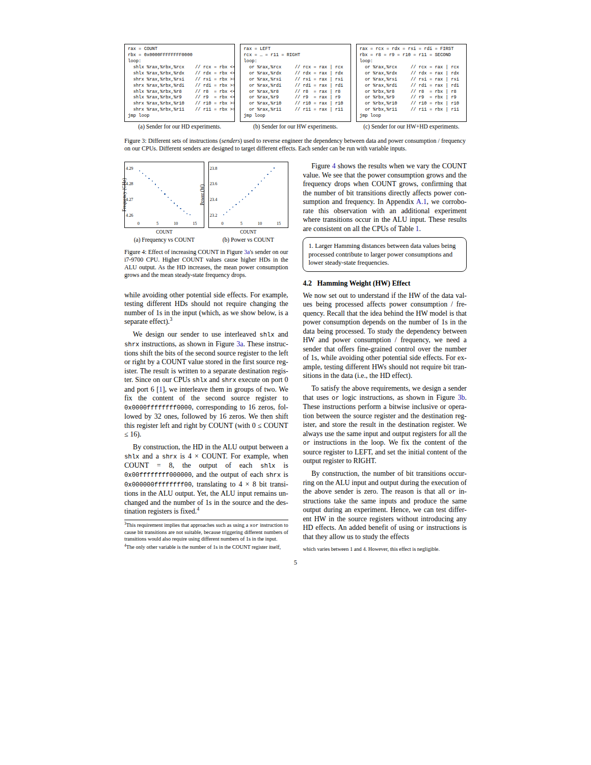rax = COUNT rbx = 0x0000FFFFFFFF0000 loop: shlx %rax,%rbx,%rcx // rcx = rbx << rax shlx %rax,%rbx,%rdx // rdx = rbx << rax shrx %rax,%rbx,%rsi // rsi = rbx >> rax shrx %rax,%rbx,%rdi // rdi = rbx >> rax shlx %rax,%rbx,%r8 // r8 = rbx << rax shlx %rax,%rbx,%r9 // r9 = rbx << rax shrx %rax,%rbx,%r10 // r10 = rbx >> rax shrx %rax,%rbx,%r11 // r11 = rbx >> rax jmp loop
rax = LEFT rcx = … = r11 = RIGHT loop: or %rax,%rcx // rcx = rax | rcx or %rax,%rdx // rdx = rax | rdx or %rax,%rsi // rsi = rax | rsi or %rax,%rdi // rdi = rax | rdi or %rax,%r8 // r8 = rax | r8 or %rax,%r9 // r9 = rax | r9 or %rax,%r10 // r10 = rax | r10 or %rax,%r11 // r11 = rax | r11 jmp loop
rax = rcx = rdx = rsi = rdi = FIRST rbx = r8 = r9 = r10 = r11 = SECOND loop: or %rax,%rcx // rcx = rax | rcx or %rax,%rdx // rdx = rax | rdx or %rax,%rsi // rsi = rax | rsi or %rax,%rdi // rdi = rax | rdi or %rbx,%r8 // r8 = rbx | r8 or %rbx,%r9 // r9 = rbx | r9 or %rbx,%r10 // r10 = rbx | r10 or %rbx,%r11 // r11 = rbx | r11 jmp loop
(a) Sender for our HD experiments.
(b) Sender for our HW experiments.
(c) Sender for our HW+HD experiments.
Figure 3: Different sets of instructions (senders) used to reverse engineer the dependency between data and power consumption / frequency on our CPUs. Different senders are designed to target different effects. Each sender can be run with variable inputs.
Frequency (GHz) 4.29 4.28 4.27 4.26 0 5 10 15 COUNT
Power (W) 23.8 23.6 23.4 23.2 0 5 10 15 COUNT
(a) Frequency vs COUNT
(b) Power vs COUNT
Figure 4: Effect of increasing COUNT in Figure 3a's sender on our i7-9700 CPU. Higher COUNT values cause higher HDs in the ALU output. As the HD increases, the mean power consumption grows and the mean steady-state frequency drops.
while avoiding other potential side effects. For example, testing different HDs should not require changing the number of 1s in the input (which, as we show below, is a separate effect).3
We design our sender to use interleaved shlx and shrx instructions, as shown in Figure 3a. These instructions shift the bits of the second source register to the left or right by a COUNT value stored in the first source register. The result is written to a separate destination register. Since on our CPUs shlx and shrx execute on port 0 and port 6 [1], we interleave them in groups of two. We fix the content of the second source register to 0x0000ffffffff0000, corresponding to 16 zeros, followed by 32 ones, followed by 16 zeros. We then shift this register left and right by COUNT (with 0 ≤ COUNT ≤ 16).
By construction, the HD in the ALU output between a shlx and a shrx is 4 × COUNT. For example, when COUNT = 8, the output of each shlx is 0x00ffffffff000000, and the output of each shrx is 0x000000ffffffff00, translating to 4 × 8 bit transitions in the ALU output. Yet, the ALU input remains unchanged and the number of 1s in the source and the destination registers is fixed.4
3This requirement implies that approaches such as using a xor instruction to cause bit transitions are not suitable, because triggering different numbers of transitions would also require using different numbers of 1s in the input.
4The only other variable is the number of 1s in the COUNT register itself,
Figure 4 shows the results when we vary the COUNT value. We see that the power consumption grows and the frequency drops when COUNT grows, confirming that the number of bit transitions directly affects power consumption and frequency. In Appendix A.1, we corroborate this observation with an additional experiment where transitions occur in the ALU input. These results are consistent on all the CPUs of Table 1.
1. Larger Hamming distances between data values being processed contribute to larger power consumptions and lower steady-state frequencies.
4.2 Hamming Weight (HW) Effect
We now set out to understand if the HW of the data values being processed affects power consumption / frequency. Recall that the idea behind the HW model is that power consumption depends on the number of 1s in the data being processed. To study the dependency between HW and power consumption / frequency, we need a sender that offers fine-grained control over the number of 1s, while avoiding other potential side effects. For example, testing different HWs should not require bit transitions in the data (i.e., the HD effect).
To satisfy the above requirements, we design a sender that uses or logic instructions, as shown in Figure 3b. These instructions perform a bitwise inclusive or operation between the source register and the destination register, and store the result in the destination register. We always use the same input and output registers for all the or instructions in the loop. We fix the content of the source register to LEFT, and set the initial content of the output register to RIGHT.
By construction, the number of bit transitions occurring on the ALU input and output during the execution of the above sender is zero. The reason is that all or instructions take the same inputs and produce the same output during an experiment. Hence, we can test different HW in the source registers without introducing any HD effects. An added benefit of using or instructions is that they allow us to study the effects
which varies between 1 and 4. However, this effect is negligible.
5